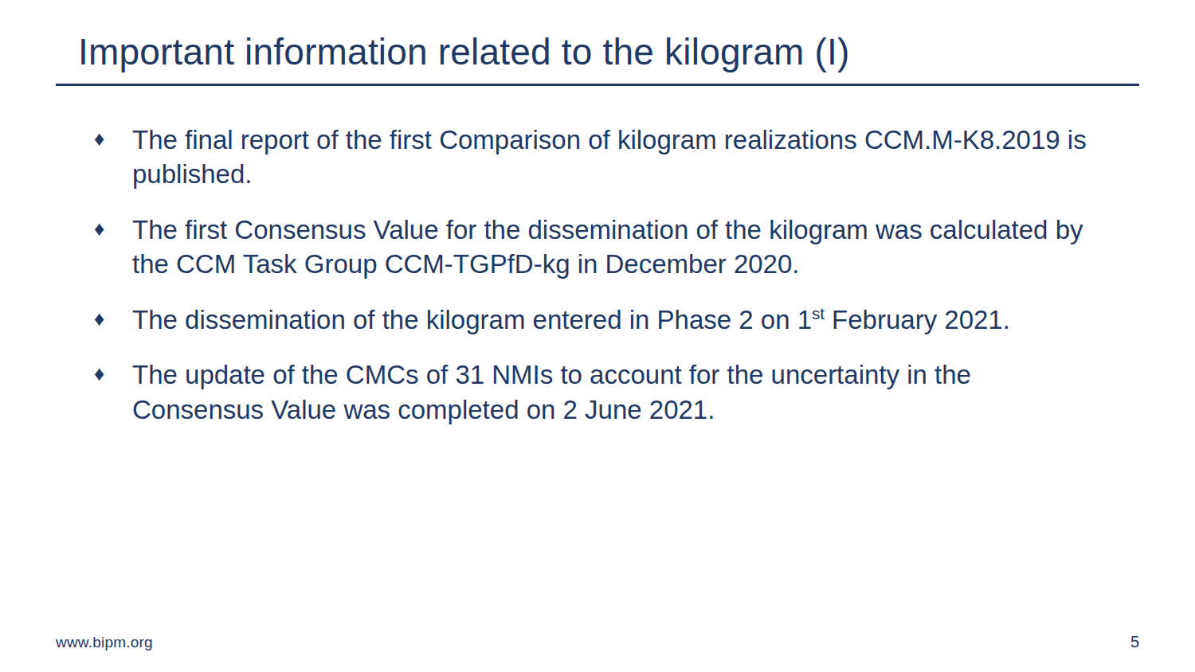Important information related to the kilogram (I)
The final report of the first Comparison of kilogram realizations CCM.M-K8.2019 is published.
The first Consensus Value for the dissemination of the kilogram was calculated by the CCM Task Group CCM-TGPfD-kg in December 2020.
The dissemination of the kilogram entered in Phase 2 on 1st February 2021.
The update of the CMCs of 31 NMIs to account for the uncertainty in the Consensus Value was completed on 2 June 2021.
www.bipm.org 5